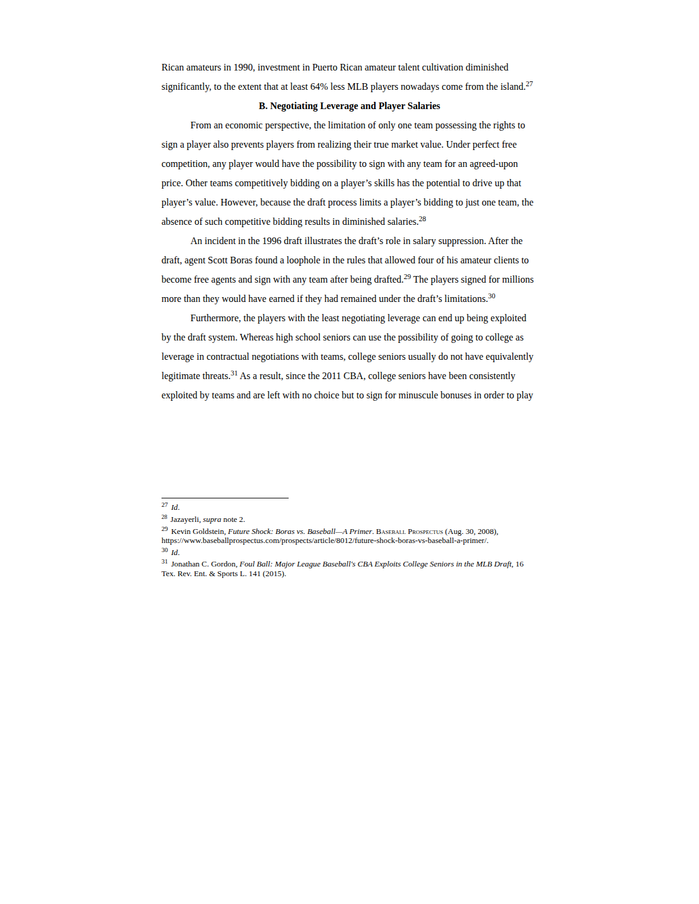Rican amateurs in 1990, investment in Puerto Rican amateur talent cultivation diminished significantly, to the extent that at least 64% less MLB players nowadays come from the island.27
B. Negotiating Leverage and Player Salaries
From an economic perspective, the limitation of only one team possessing the rights to sign a player also prevents players from realizing their true market value. Under perfect free competition, any player would have the possibility to sign with any team for an agreed-upon price. Other teams competitively bidding on a player’s skills has the potential to drive up that player’s value. However, because the draft process limits a player’s bidding to just one team, the absence of such competitive bidding results in diminished salaries.28
An incident in the 1996 draft illustrates the draft’s role in salary suppression. After the draft, agent Scott Boras found a loophole in the rules that allowed four of his amateur clients to become free agents and sign with any team after being drafted.29 The players signed for millions more than they would have earned if they had remained under the draft’s limitations.30
Furthermore, the players with the least negotiating leverage can end up being exploited by the draft system. Whereas high school seniors can use the possibility of going to college as leverage in contractual negotiations with teams, college seniors usually do not have equivalently legitimate threats.31 As a result, since the 2011 CBA, college seniors have been consistently exploited by teams and are left with no choice but to sign for minuscule bonuses in order to play
27 Id.
28 Jazayerli, supra note 2.
29 Kevin Goldstein, Future Shock: Boras vs. Baseball—A Primer. Baseball Prospectus (Aug. 30, 2008), https://www.baseballprospectus.com/prospects/article/8012/future-shock-boras-vs-baseball-a-primer/.
30 Id.
31 Jonathan C. Gordon, Foul Ball: Major League Baseball's CBA Exploits College Seniors in the MLB Draft, 16 Tex. Rev. Ent. & Sports L. 141 (2015).